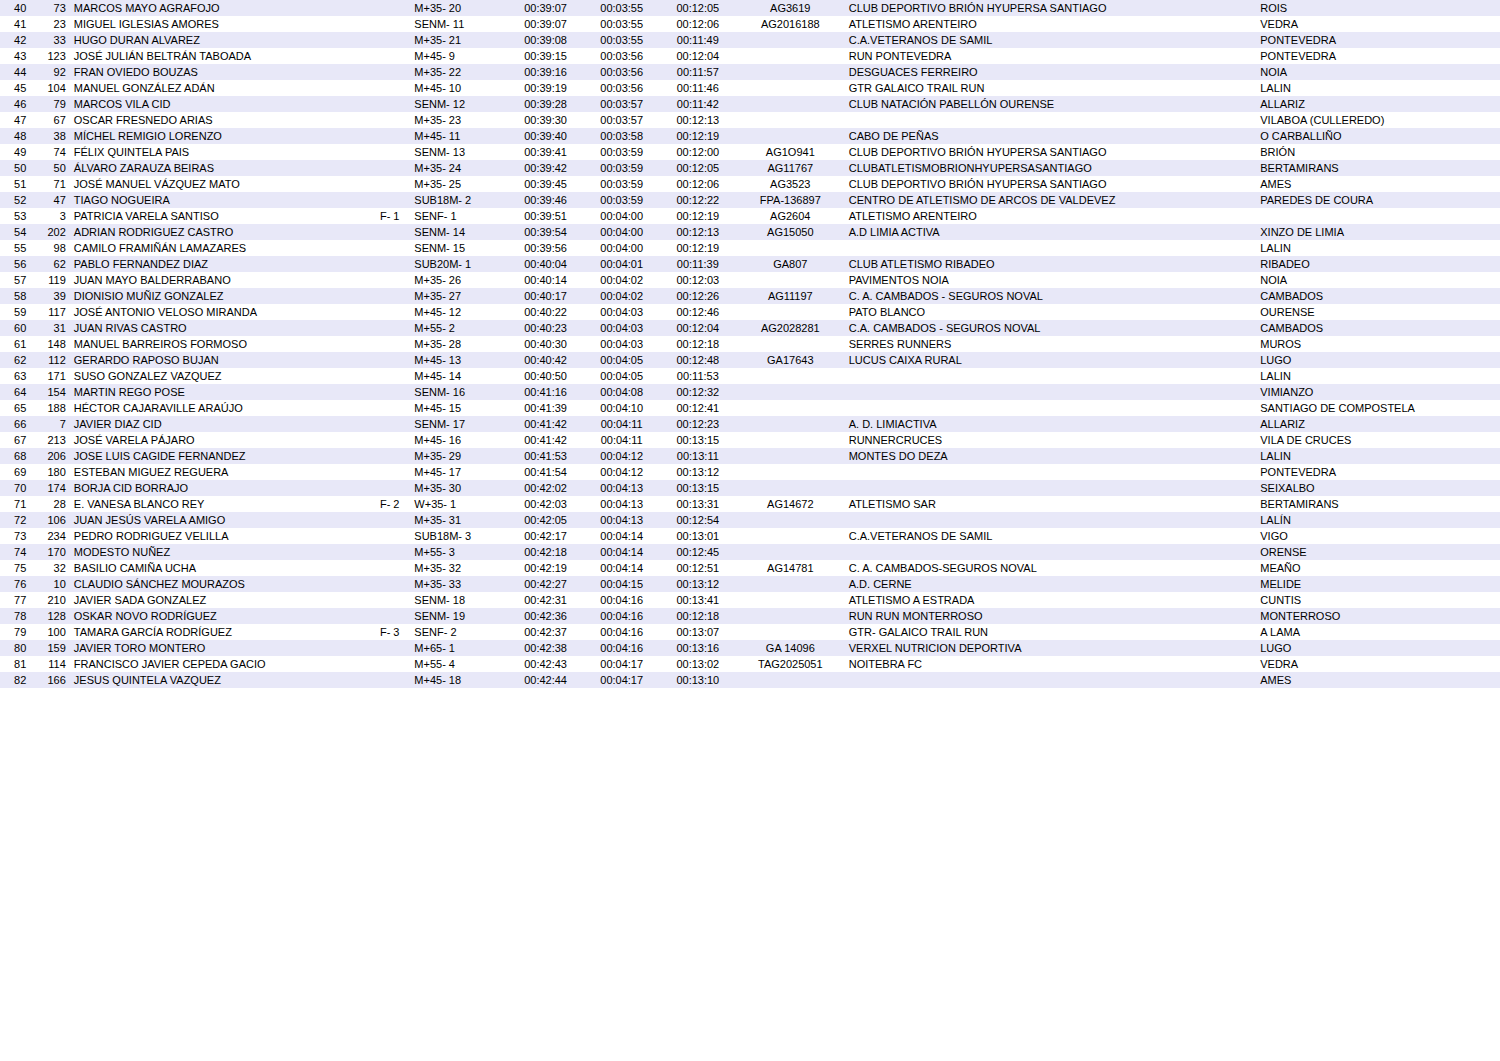| 40 | 73 | MARCOS MAYO AGRAFOJO | | M+35- 20 | 00:39:07 | 00:03:55 | 00:12:05 | AG3619 | CLUB DEPORTIVO BRIÓN HYUPERSA SANTIAGO | ROIS |
| 41 | 23 | MIGUEL IGLESIAS AMORES | | SENM- 11 | 00:39:07 | 00:03:55 | 00:12:06 | AG2016188 | ATLETISMO ARENTEIRO | VEDRA |
| 42 | 33 | HUGO DURAN ALVAREZ | | M+35- 21 | 00:39:08 | 00:03:55 | 00:11:49 | | C.A.VETERANOS DE SAMIL | PONTEVEDRA |
| 43 | 123 | JOSÉ JULIÁN BELTRÁN TABOADA | | M+45- 9 | 00:39:15 | 00:03:56 | 00:12:04 | | RUN PONTEVEDRA | PONTEVEDRA |
| 44 | 92 | FRAN OVIEDO BOUZAS | | M+35- 22 | 00:39:16 | 00:03:56 | 00:11:57 | | DESGUACES FERREIRO | NOIA |
| 45 | 104 | MANUEL GONZÁLEZ ADÁN | | M+45- 10 | 00:39:19 | 00:03:56 | 00:11:46 | | GTR GALAICO TRAIL RUN | LALIN |
| 46 | 79 | MARCOS VILA CID | | SENM- 12 | 00:39:28 | 00:03:57 | 00:11:42 | | CLUB NATACIÓN PABELLÓN OURENSE | ALLARIZ |
| 47 | 67 | OSCAR FRESNEDO ARIAS | | M+35- 23 | 00:39:30 | 00:03:57 | 00:12:13 | | | VILABOA (CULLEREDO) |
| 48 | 38 | MÍCHEL REMIGIO LORENZO | | M+45- 11 | 00:39:40 | 00:03:58 | 00:12:19 | | CABO DE PEÑAS | O CARBALLIÑO |
| 49 | 74 | FÉLIX QUINTELA PAIS | | SENM- 13 | 00:39:41 | 00:03:59 | 00:12:00 | AG1O941 | CLUB DEPORTIVO BRIÓN HYUPERSA SANTIAGO | BRIÓN |
| 50 | 50 | ÁLVARO ZARAUZA BEIRAS | | M+35- 24 | 00:39:42 | 00:03:59 | 00:12:05 | AG11767 | CLUBATLETISMOBRIONHYUPERSASANTIAGO | BERTAMIRANS |
| 51 | 71 | JOSÉ MANUEL VÁZQUEZ MATO | | M+35- 25 | 00:39:45 | 00:03:59 | 00:12:06 | AG3523 | CLUB DEPORTIVO BRIÓN HYUPERSA SANTIAGO | AMES |
| 52 | 47 | TIAGO NOGUEIRA | | SUB18M- 2 | 00:39:46 | 00:03:59 | 00:12:22 | FPA-136897 | CENTRO DE ATLETISMO DE ARCOS DE VALDEVEZ | PAREDES DE COURA |
| 53 | 3 | PATRICIA VARELA SANTISO | F- 1 | SENF- 1 | 00:39:51 | 00:04:00 | 00:12:19 | AG2604 | ATLETISMO ARENTEIRO | |
| 54 | 202 | ADRIAN RODRIGUEZ CASTRO | | SENM- 14 | 00:39:54 | 00:04:00 | 00:12:13 | AG15050 | A.D LIMIA ACTIVA | XINZO DE LIMIA |
| 55 | 98 | CAMILO FRAMIÑÁN LAMAZARES | | SENM- 15 | 00:39:56 | 00:04:00 | 00:12:19 | | | LALIN |
| 56 | 62 | PABLO FERNANDEZ DIAZ | | SUB20M- 1 | 00:40:04 | 00:04:01 | 00:11:39 | GA807 | CLUB ATLETISMO RIBADEO | RIBADEO |
| 57 | 119 | JUAN MAYO BALDERRABANO | | M+35- 26 | 00:40:14 | 00:04:02 | 00:12:03 | | PAVIMENTOS NOIA | NOIA |
| 58 | 39 | DIONISIO MUÑIZ GONZALEZ | | M+35- 27 | 00:40:17 | 00:04:02 | 00:12:26 | AG11197 | C. A. CAMBADOS - SEGUROS NOVAL | CAMBADOS |
| 59 | 117 | JOSÉ ANTONIO VELOSO MIRANDA | | M+45- 12 | 00:40:22 | 00:04:03 | 00:12:46 | | PATO BLANCO | OURENSE |
| 60 | 31 | JUAN RIVAS CASTRO | | M+55- 2 | 00:40:23 | 00:04:03 | 00:12:04 | AG2028281 | C.A. CAMBADOS - SEGUROS NOVAL | CAMBADOS |
| 61 | 148 | MANUEL BARREIROS FORMOSO | | M+35- 28 | 00:40:30 | 00:04:03 | 00:12:18 | | SERRES RUNNERS | MUROS |
| 62 | 112 | GERARDO RAPOSO BUJAN | | M+45- 13 | 00:40:42 | 00:04:05 | 00:12:48 | GA17643 | LUCUS CAIXA RURAL | LUGO |
| 63 | 171 | SUSO GONZALEZ VAZQUEZ | | M+45- 14 | 00:40:50 | 00:04:05 | 00:11:53 | | | LALIN |
| 64 | 154 | MARTIN REGO POSE | | SENM- 16 | 00:41:16 | 00:04:08 | 00:12:32 | | | VIMIANZO |
| 65 | 188 | HÉCTOR CAJARAVILLE ARAÚJO | | M+45- 15 | 00:41:39 | 00:04:10 | 00:12:41 | | | SANTIAGO DE COMPOSTELA |
| 66 | 7 | JAVIER DIAZ CID | | SENM- 17 | 00:41:42 | 00:04:11 | 00:12:23 | | A. D. LIMIACTIVA | ALLARIZ |
| 67 | 213 | JOSÉ VARELA PÁJARO | | M+45- 16 | 00:41:42 | 00:04:11 | 00:13:15 | | RUNNERCRUCES | VILA DE CRUCES |
| 68 | 206 | JOSE LUIS CAGIDE FERNANDEZ | | M+35- 29 | 00:41:53 | 00:04:12 | 00:13:11 | | MONTES DO DEZA | LALIN |
| 69 | 180 | ESTEBAN MIGUEZ REGUERA | | M+45- 17 | 00:41:54 | 00:04:12 | 00:13:12 | | | PONTEVEDRA |
| 70 | 174 | BORJA CID BORRAJO | | M+35- 30 | 00:42:02 | 00:04:13 | 00:13:15 | | | SEIXALBO |
| 71 | 28 | E. VANESA BLANCO REY | F- 2 | W+35- 1 | 00:42:03 | 00:04:13 | 00:13:31 | AG14672 | ATLETISMO SAR | BERTAMIRANS |
| 72 | 106 | JUAN JESÚS VARELA AMIGO | | M+35- 31 | 00:42:05 | 00:04:13 | 00:12:54 | | | LALÍN |
| 73 | 234 | PEDRO RODRIGUEZ VELILLA | | SUB18M- 3 | 00:42:17 | 00:04:14 | 00:13:01 | | C.A.VETERANOS DE SAMIL | VIGO |
| 74 | 170 | MODESTO NUÑEZ | | M+55- 3 | 00:42:18 | 00:04:14 | 00:12:45 | | | ORENSE |
| 75 | 32 | BASILIO CAMIÑA UCHA | | M+35- 32 | 00:42:19 | 00:04:14 | 00:12:51 | AG14781 | C. A. CAMBADOS-SEGUROS NOVAL | MEAÑO |
| 76 | 10 | CLAUDIO SÁNCHEZ MOURAZOS | | M+35- 33 | 00:42:27 | 00:04:15 | 00:13:12 | | A.D. CERNE | MELIDE |
| 77 | 210 | JAVIER SADA GONZALEZ | | SENM- 18 | 00:42:31 | 00:04:16 | 00:13:41 | | ATLETISMO A ESTRADA | CUNTIS |
| 78 | 128 | OSKAR NOVO RODRÍGUEZ | | SENM- 19 | 00:42:36 | 00:04:16 | 00:12:18 | | RUN RUN MONTERROSO | MONTERROSO |
| 79 | 100 | TAMARA GARCÍA RODRÍGUEZ | F- 3 | SENF- 2 | 00:42:37 | 00:04:16 | 00:13:07 | | GTR- GALAICO TRAIL RUN | A LAMA |
| 80 | 159 | JAVIER TORO MONTERO | | M+65- 1 | 00:42:38 | 00:04:16 | 00:13:16 | GA 14096 | VERXEL NUTRICION DEPORTIVA | LUGO |
| 81 | 114 | FRANCISCO JAVIER CEPEDA GACIO | | M+55- 4 | 00:42:43 | 00:04:17 | 00:13:02 | TAG2025051 | NOITEBRA FC | VEDRA |
| 82 | 166 | JESUS QUINTELA VAZQUEZ | | M+45- 18 | 00:42:44 | 00:04:17 | 00:13:10 | | | AMES |